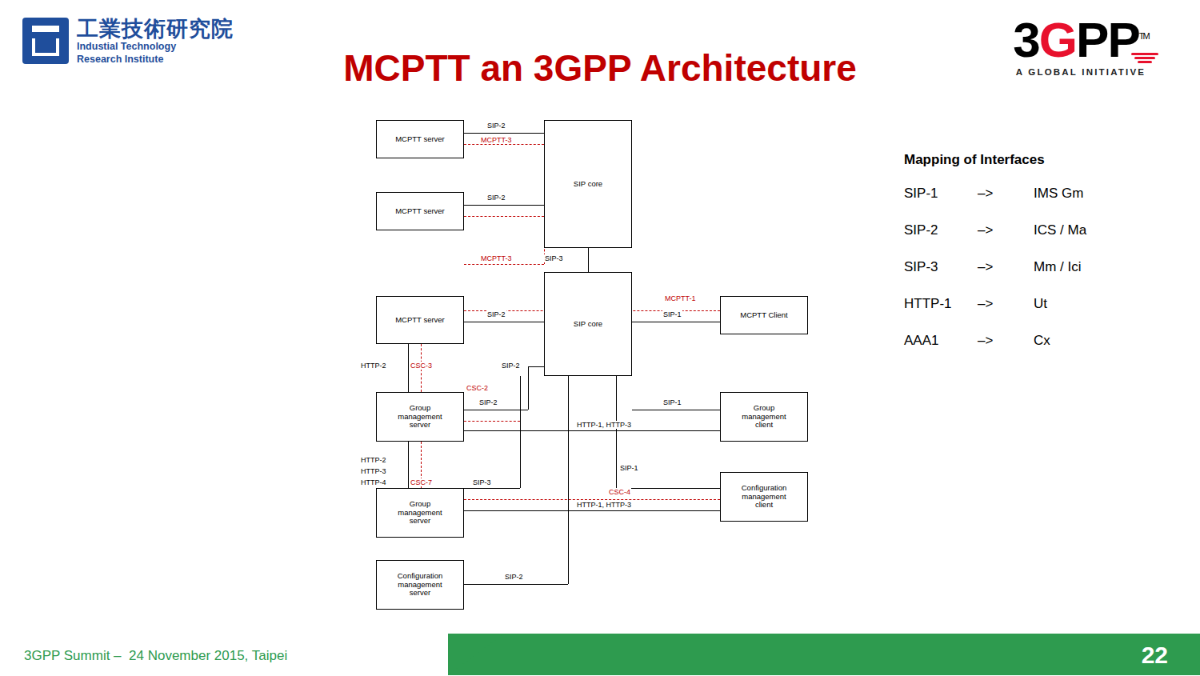工業技術研究院
Industial Technology
Research Institute
MCPTT an 3GPP Architecture
3GPPTM
A GLOBAL INITIATIVE
MCPTT server
MCPTT server
SIP core
MCPTT server
SIP core
MCPTT Client
Group
management
server
Group
management
client
Group
management
server
Configuration
management
client
Configuration
management
server
SIP-2
SIP-2
MCPTT-3
MCPTT-3
SIP-3
SIP-2
SIP-1
MCPTT-1
HTTP-2
CSC-3
SIP-2
SIP-2
CSC-2
HTTP-1, HTTP-3
SIP-1
SIP-1
HTTP-2
HTTP-3
HTTP-4
CSC-7
SIP-3
CSC-4
HTTP-1, HTTP-3
SIP-2
Mapping of Interfaces
SIP-1
–>
IMS Gm
SIP-2
–>
ICS / Ma
SIP-3
–>
Mm / Ici
HTTP-1
–>
Ut
AAA1
–>
Cx
3GPP Summit – 24 November 2015, Taipei
22